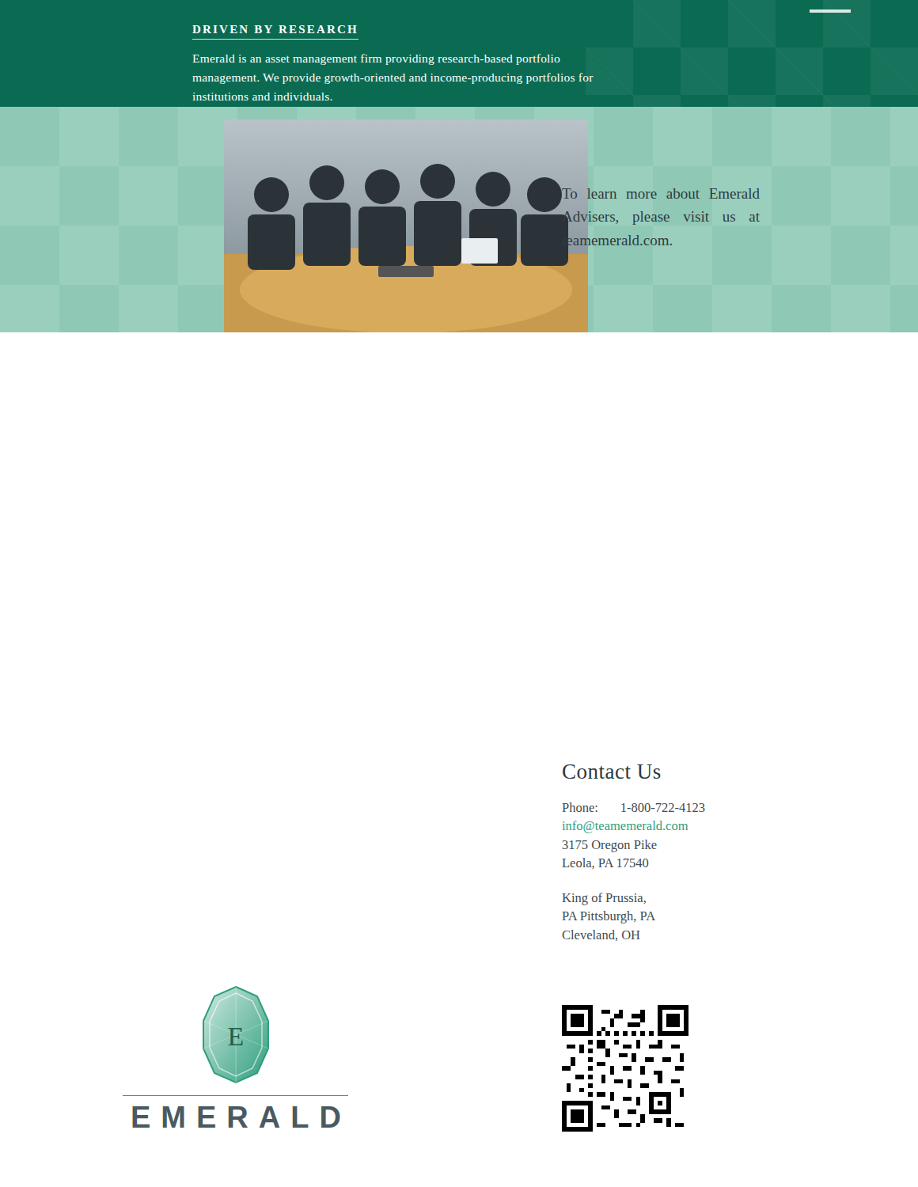DRIVEN BY RESEARCH
Emerald is an asset management firm providing research-based portfolio management. We provide growth-oriented and income-producing portfolios for institutions and individuals.
To learn more about Emerald Advisers, please visit us at teamemerald.com.
Contact Us
Phone:
1-800-722-4123
info@teamemerald.com
3175 Oregon Pike
Leola, PA 17540
King of Prussia,
PA Pittsburgh, PA
Cleveland, OH
E
EMERALD